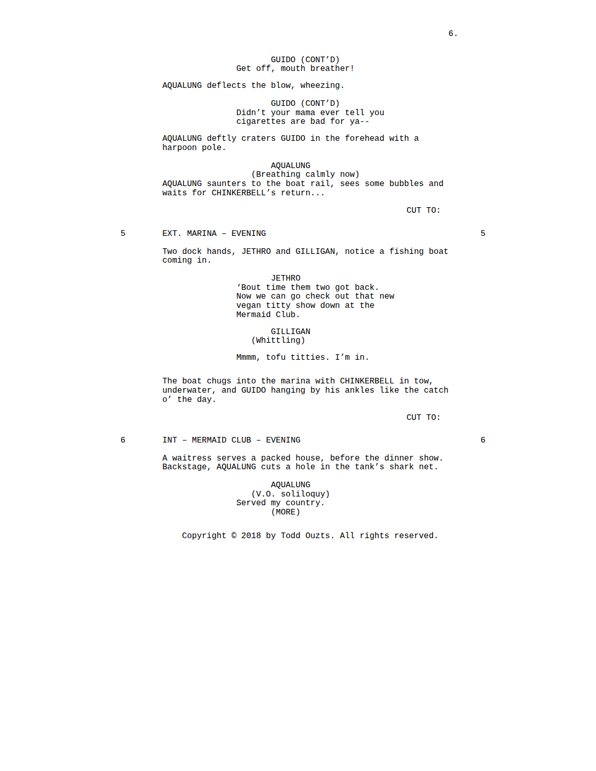6.
GUIDO (CONT’D)
Get off, mouth breather!
AQUALUNG deflects the blow, wheezing.
GUIDO (CONT’D)
Didn’t your mama ever tell you cigarettes are bad for ya--
AQUALUNG deftly craters GUIDO in the forehead with a harpoon pole.
AQUALUNG
(Breathing calmly now)
AQUALUNG saunters to the boat rail, sees some bubbles and waits for CHINKERBELL’s return...
CUT TO:
5 EXT. MARINA – EVENING 5
Two dock hands, JETHRO and GILLIGAN, notice a fishing boat coming in.
JETHRO
‘Bout time them two got back. Now we can go check out that new vegan titty show down at the Mermaid Club.
GILLIGAN
(Whittling)
Mmmm, tofu titties. I’m in.
The boat chugs into the marina with CHINKERBELL in tow, underwater, and GUIDO hanging by his ankles like the catch o’ the day.
CUT TO:
6 INT – MERMAID CLUB – EVENING 6
A waitress serves a packed house, before the dinner show. Backstage, AQUALUNG cuts a hole in the tank’s shark net.
AQUALUNG
(V.O. soliloquy)
Served my country.
(MORE)
Copyright © 2018 by Todd Ouzts. All rights reserved.